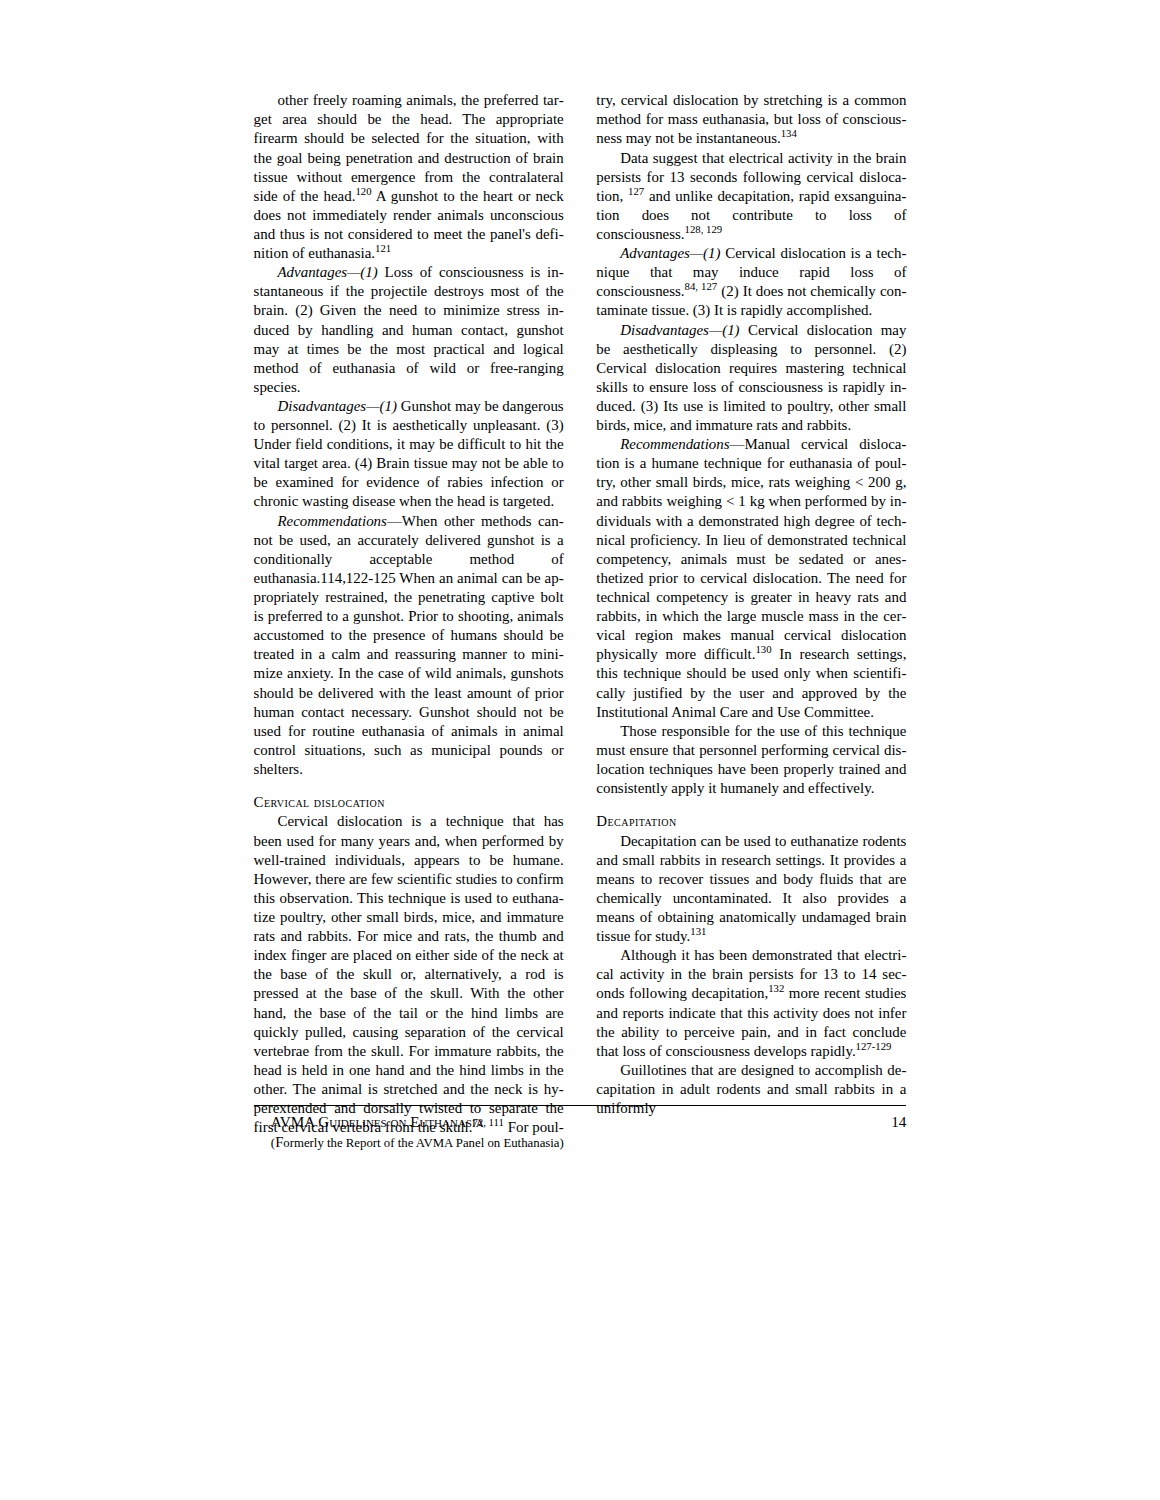other freely roaming animals, the preferred target area should be the head. The appropriate firearm should be selected for the situation, with the goal being penetration and destruction of brain tissue without emergence from the contralateral side of the head.120 A gunshot to the heart or neck does not immediately render animals unconscious and thus is not considered to meet the panel's definition of euthanasia.121
Advantages—(1) Loss of consciousness is instantaneous if the projectile destroys most of the brain. (2) Given the need to minimize stress induced by handling and human contact, gunshot may at times be the most practical and logical method of euthanasia of wild or free-ranging species.
Disadvantages—(1) Gunshot may be dangerous to personnel. (2) It is aesthetically unpleasant. (3) Under field conditions, it may be difficult to hit the vital target area. (4) Brain tissue may not be able to be examined for evidence of rabies infection or chronic wasting disease when the head is targeted.
Recommendations—When other methods cannot be used, an accurately delivered gunshot is a conditionally acceptable method of euthanasia.114,122-125 When an animal can be appropriately restrained, the penetrating captive bolt is preferred to a gunshot. Prior to shooting, animals accustomed to the presence of humans should be treated in a calm and reassuring manner to minimize anxiety. In the case of wild animals, gunshots should be delivered with the least amount of prior human contact necessary. Gunshot should not be used for routine euthanasia of animals in animal control situations, such as municipal pounds or shelters.
Cervical dislocation
Cervical dislocation is a technique that has been used for many years and, when performed by well-trained individuals, appears to be humane. However, there are few scientific studies to confirm this observation. This technique is used to euthanatize poultry, other small birds, mice, and immature rats and rabbits. For mice and rats, the thumb and index finger are placed on either side of the neck at the base of the skull or, alternatively, a rod is pressed at the base of the skull. With the other hand, the base of the tail or the hind limbs are quickly pulled, causing separation of the cervical vertebrae from the skull. For immature rabbits, the head is held in one hand and the hind limbs in the other. The animal is stretched and the neck is hyperextended and dorsally twisted to separate the first cervical vertebra from the skull.72, 111 For poultry, cervical dislocation by stretching is a common method for mass euthanasia, but loss of consciousness may not be instantaneous.134
Data suggest that electrical activity in the brain persists for 13 seconds following cervical dislocation, 127 and unlike decapitation, rapid exsanguination does not contribute to loss of consciousness.128, 129
Advantages—(1) Cervical dislocation is a technique that may induce rapid loss of consciousness.84, 127 (2) It does not chemically contaminate tissue. (3) It is rapidly accomplished.
Disadvantages—(1) Cervical dislocation may be aesthetically displeasing to personnel. (2) Cervical dislocation requires mastering technical skills to ensure loss of consciousness is rapidly induced. (3) Its use is limited to poultry, other small birds, mice, and immature rats and rabbits.
Recommendations—Manual cervical dislocation is a humane technique for euthanasia of poultry, other small birds, mice, rats weighing < 200 g, and rabbits weighing < 1 kg when performed by individuals with a demonstrated high degree of technical proficiency. In lieu of demonstrated technical competency, animals must be sedated or anesthetized prior to cervical dislocation. The need for technical competency is greater in heavy rats and rabbits, in which the large muscle mass in the cervical region makes manual cervical dislocation physically more difficult.130 In research settings, this technique should be used only when scientifically justified by the user and approved by the Institutional Animal Care and Use Committee.
Those responsible for the use of this technique must ensure that personnel performing cervical dislocation techniques have been properly trained and consistently apply it humanely and effectively.
Decapitation
Decapitation can be used to euthanatize rodents and small rabbits in research settings. It provides a means to recover tissues and body fluids that are chemically uncontaminated. It also provides a means of obtaining anatomically undamaged brain tissue for study.131
Although it has been demonstrated that electrical activity in the brain persists for 13 to 14 seconds following decapitation,132 more recent studies and reports indicate that this activity does not infer the ability to perceive pain, and in fact conclude that loss of consciousness develops rapidly.127-129
Guillotines that are designed to accomplish decapitation in adult rodents and small rabbits in a uniformly
AVMA Guidelines on Euthanasia (Formerly the Report of the AVMA Panel on Euthanasia)
14